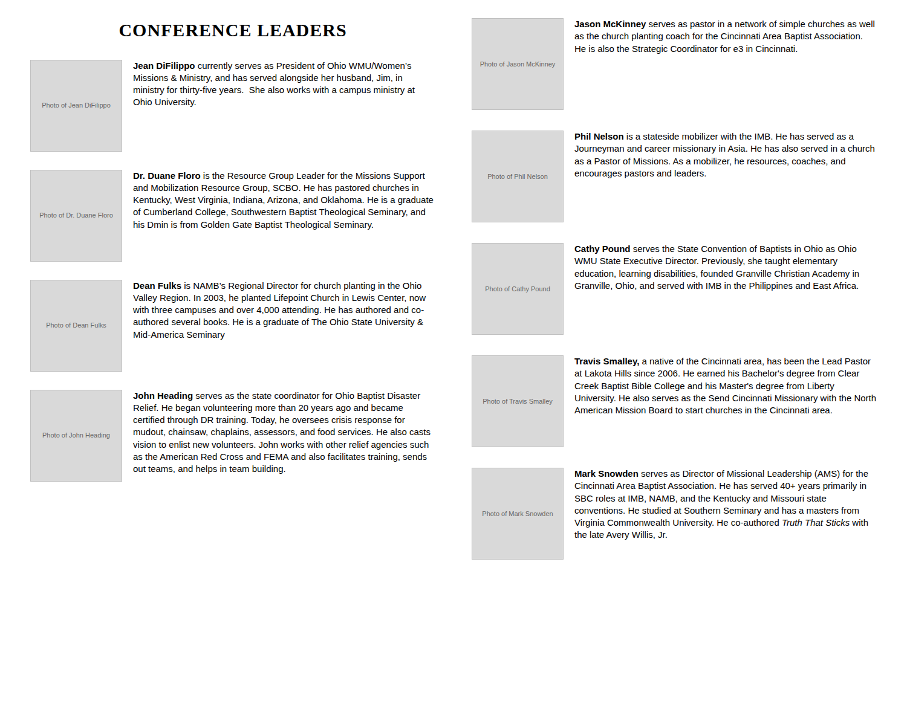CONFERENCE LEADERS
Photo of Jean DiFilippo
Jean DiFilippo currently serves as President of Ohio WMU/Women’s Missions & Ministry, and has served alongside her husband, Jim, in ministry for thirty-five years. She also works with a campus ministry at Ohio University.
Photo of Dr. Duane Floro
Dr. Duane Floro is the Resource Group Leader for the Missions Support and Mobilization Resource Group, SCBO. He has pastored churches in Kentucky, West Virginia, Indiana, Arizona, and Oklahoma. He is a graduate of Cumberland College, Southwestern Baptist Theological Seminary, and his Dmin is from Golden Gate Baptist Theological Seminary.
Photo of Dean Fulks
Dean Fulks is NAMB’s Regional Director for church planting in the Ohio Valley Region. In 2003, he planted Lifepoint Church in Lewis Center, now with three campuses and over 4,000 attending. He has authored and co-authored several books. He is a graduate of The Ohio State University & Mid-America Seminary
Photo of John Heading
John Heading serves as the state coordinator for Ohio Baptist Disaster Relief. He began volunteering more than 20 years ago and became certified through DR training. Today, he oversees crisis response for mudout, chainsaw, chaplains, assessors, and food services. He also casts vision to enlist new volunteers. John works with other relief agencies such as the American Red Cross and FEMA and also facilitates training, sends out teams, and helps in team building.
Photo of Jason McKinney
Jason McKinney serves as pastor in a network of simple churches as well as the church planting coach for the Cincinnati Area Baptist Association. He is also the Strategic Coordinator for e3 in Cincinnati.
Photo of Phil Nelson
Phil Nelson is a stateside mobilizer with the IMB. He has served as a Journeyman and career missionary in Asia. He has also served in a church as a Pastor of Missions. As a mobilizer, he resources, coaches, and encourages pastors and leaders.
Photo of Cathy Pound
Cathy Pound serves the State Convention of Baptists in Ohio as Ohio WMU State Executive Director. Previously, she taught elementary education, learning disabilities, founded Granville Christian Academy in Granville, Ohio, and served with IMB in the Philippines and East Africa.
Photo of Travis Smalley
Travis Smalley, a native of the Cincinnati area, has been the Lead Pastor at Lakota Hills since 2006. He earned his Bachelor's degree from Clear Creek Baptist Bible College and his Master's degree from Liberty University. He also serves as the Send Cincinnati Missionary with the North American Mission Board to start churches in the Cincinnati area.
Photo of Mark Snowden
Mark Snowden serves as Director of Missional Leadership (AMS) for the Cincinnati Area Baptist Association. He has served 40+ years primarily in SBC roles at IMB, NAMB, and the Kentucky and Missouri state conventions. He studied at Southern Seminary and has a masters from Virginia Commonwealth University. He co-authored Truth That Sticks with the late Avery Willis, Jr.